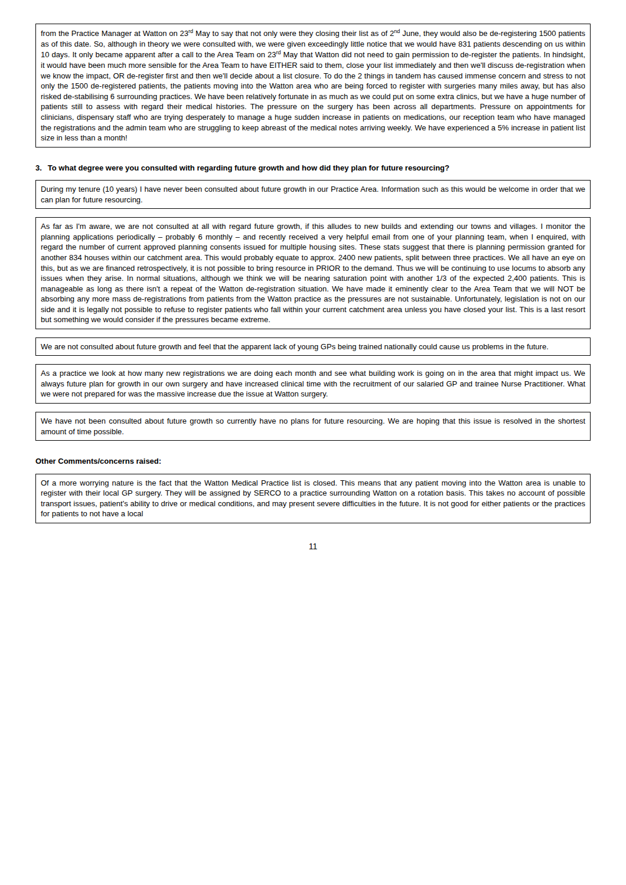from the Practice Manager at Watton on 23rd May to say that not only were they closing their list as of 2nd June, they would also be de-registering 1500 patients as of this date. So, although in theory we were consulted with, we were given exceedingly little notice that we would have 831 patients descending on us within 10 days. It only became apparent after a call to the Area Team on 23rd May that Watton did not need to gain permission to de-register the patients. In hindsight, it would have been much more sensible for the Area Team to have EITHER said to them, close your list immediately and then we'll discuss de-registration when we know the impact, OR de-register first and then we'll decide about a list closure. To do the 2 things in tandem has caused immense concern and stress to not only the 1500 de-registered patients, the patients moving into the Watton area who are being forced to register with surgeries many miles away, but has also risked de-stabilising 6 surrounding practices. We have been relatively fortunate in as much as we could put on some extra clinics, but we have a huge number of patients still to assess with regard their medical histories. The pressure on the surgery has been across all departments. Pressure on appointments for clinicians, dispensary staff who are trying desperately to manage a huge sudden increase in patients on medications, our reception team who have managed the registrations and the admin team who are struggling to keep abreast of the medical notes arriving weekly. We have experienced a 5% increase in patient list size in less than a month!
3. To what degree were you consulted with regarding future growth and how did they plan for future resourcing?
During my tenure (10 years) I have never been consulted about future growth in our Practice Area. Information such as this would be welcome in order that we can plan for future resourcing.
As far as I'm aware, we are not consulted at all with regard future growth, if this alludes to new builds and extending our towns and villages. I monitor the planning applications periodically – probably 6 monthly – and recently received a very helpful email from one of your planning team, when I enquired, with regard the number of current approved planning consents issued for multiple housing sites. These stats suggest that there is planning permission granted for another 834 houses within our catchment area. This would probably equate to approx. 2400 new patients, split between three practices. We all have an eye on this, but as we are financed retrospectively, it is not possible to bring resource in PRIOR to the demand. Thus we will be continuing to use locums to absorb any issues when they arise. In normal situations, although we think we will be nearing saturation point with another 1/3 of the expected 2,400 patients. This is manageable as long as there isn't a repeat of the Watton de-registration situation. We have made it eminently clear to the Area Team that we will NOT be absorbing any more mass de-registrations from patients from the Watton practice as the pressures are not sustainable. Unfortunately, legislation is not on our side and it is legally not possible to refuse to register patients who fall within your current catchment area unless you have closed your list. This is a last resort but something we would consider if the pressures became extreme.
We are not consulted about future growth and feel that the apparent lack of young GPs being trained nationally could cause us problems in the future.
As a practice we look at how many new registrations we are doing each month and see what building work is going on in the area that might impact us. We always future plan for growth in our own surgery and have increased clinical time with the recruitment of our salaried GP and trainee Nurse Practitioner. What we were not prepared for was the massive increase due the issue at Watton surgery.
We have not been consulted about future growth so currently have no plans for future resourcing. We are hoping that this issue is resolved in the shortest amount of time possible.
Other Comments/concerns raised:
Of a more worrying nature is the fact that the Watton Medical Practice list is closed. This means that any patient moving into the Watton area is unable to register with their local GP surgery. They will be assigned by SERCO to a practice surrounding Watton on a rotation basis. This takes no account of possible transport issues, patient's ability to drive or medical conditions, and may present severe difficulties in the future. It is not good for either patients or the practices for patients to not have a local
11